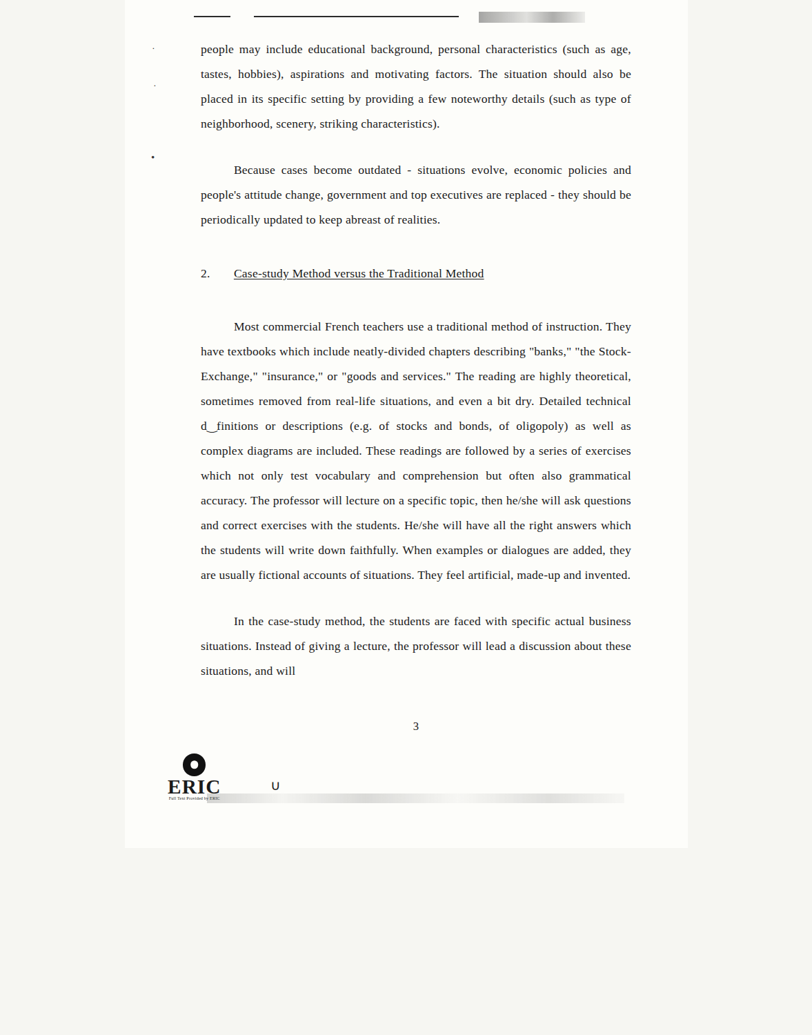. . •
people may include educational background, personal characteristics (such as age, tastes, hobbies), aspirations and motivating factors. The situation should also be placed in its specific setting by providing a few noteworthy details (such as type of neighborhood, scenery, striking characteristics).
Because cases become outdated - situations evolve, economic policies and people's attitude change, government and top executives are replaced - they should be periodically updated to keep abreast of realities.
2. Case-study Method versus the Traditional Method
Most commercial French teachers use a traditional method of instruction. They have textbooks which include neatly-divided chapters describing "banks," "the Stock-Exchange," "insurance," or "goods and services." The reading are highly theoretical, sometimes removed from real-life situations, and even a bit dry. Detailed technical d‿finitions or descriptions (e.g. of stocks and bonds, of oligopoly) as well as complex diagrams are included. These readings are followed by a series of exercises which not only test vocabulary and comprehension but often also grammatical accuracy. The professor will lecture on a specific topic, then he/she will ask questions and correct exercises with the students. He/she will have all the right answers which the students will write down faithfully. When examples or dialogues are added, they are usually fictional accounts of situations. They feel artificial, made-up and invented.
In the case-study method, the students are faced with specific actual business situations. Instead of giving a lecture, the professor will lead a discussion about these situations, and will
3
ERIC
Full Text Provided by ERIC
∪